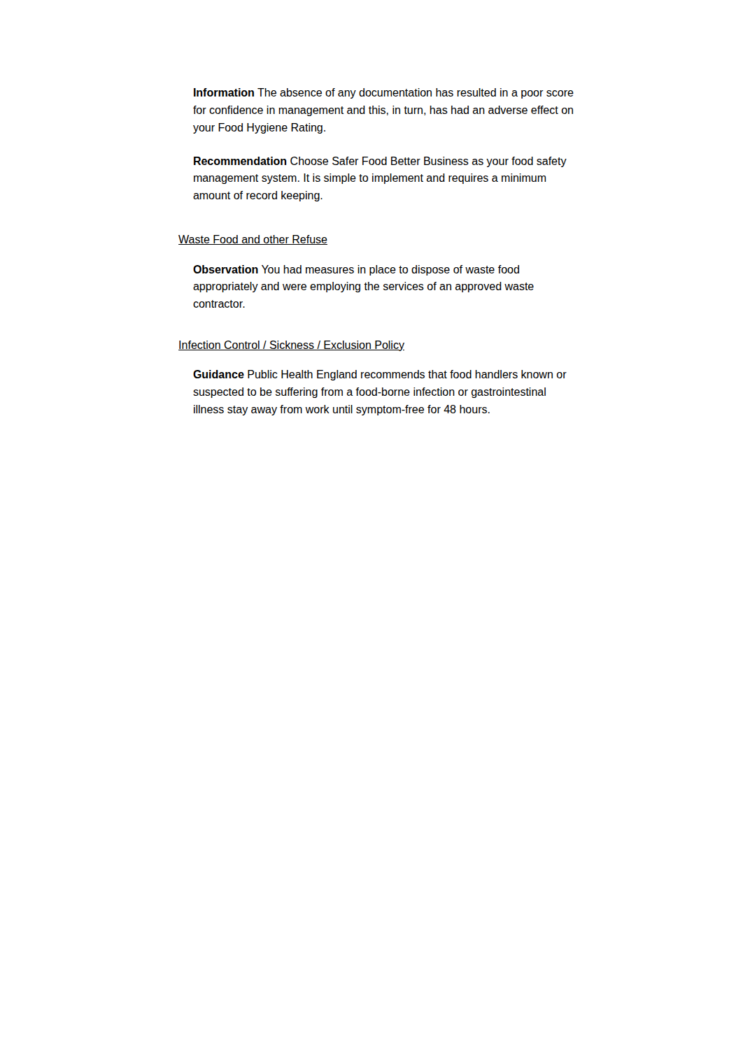Information The absence of any documentation has resulted in a poor score for confidence in management and this, in turn, has had an adverse effect on your Food Hygiene Rating.
Recommendation Choose Safer Food Better Business as your food safety management system. It is simple to implement and requires a minimum amount of record keeping.
Waste Food and other Refuse
Observation You had measures in place to dispose of waste food appropriately and were employing the services of an approved waste contractor.
Infection Control / Sickness / Exclusion Policy
Guidance Public Health England recommends that food handlers known or suspected to be suffering from a food-borne infection or gastrointestinal illness stay away from work until symptom-free for 48 hours.